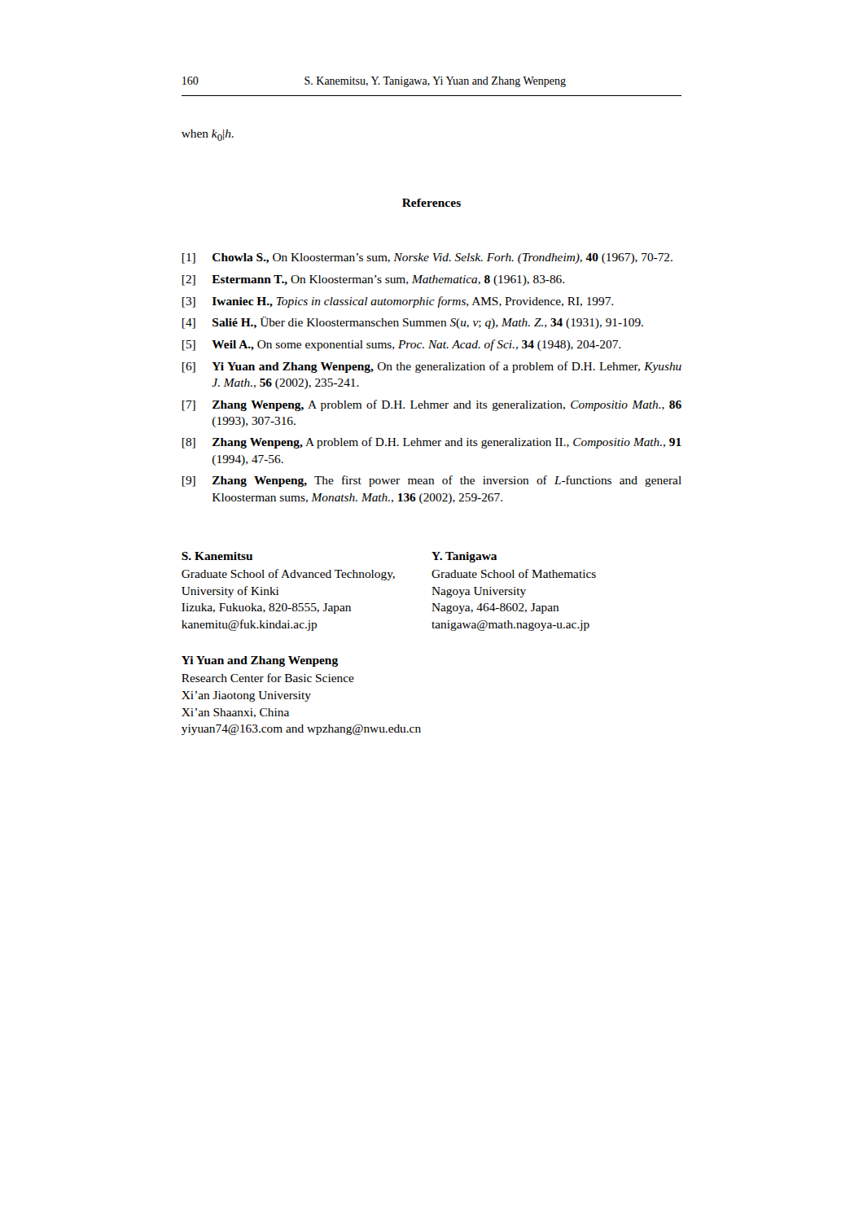160 S. Kanemitsu, Y. Tanigawa, Yi Yuan and Zhang Wenpeng
when k0|h.
References
[1] Chowla S., On Kloosterman’s sum, Norske Vid. Selsk. Forh. (Trondheim), 40 (1967), 70-72.
[2] Estermann T., On Kloosterman’s sum, Mathematica, 8 (1961), 83-86.
[3] Iwaniec H., Topics in classical automorphic forms, AMS, Providence, RI, 1997.
[4] Salié H., Über die Kloostermanschen Summen S(u, v; q), Math. Z., 34 (1931), 91-109.
[5] Weil A., On some exponential sums, Proc. Nat. Acad. of Sci., 34 (1948), 204-207.
[6] Yi Yuan and Zhang Wenpeng, On the generalization of a problem of D.H. Lehmer, Kyushu J. Math., 56 (2002), 235-241.
[7] Zhang Wenpeng, A problem of D.H. Lehmer and its generalization, Compositio Math., 86 (1993), 307-316.
[8] Zhang Wenpeng, A problem of D.H. Lehmer and its generalization II., Compositio Math., 91 (1994), 47-56.
[9] Zhang Wenpeng, The first power mean of the inversion of L-functions and general Kloosterman sums, Monatsh. Math., 136 (2002), 259-267.
S. Kanemitsu
Graduate School of Advanced Technology,
University of Kinki
Iizuka, Fukuoka, 820-8555, Japan
kanemitu@fuk.kindai.ac.jp
Y. Tanigawa
Graduate School of Mathematics
Nagoya University
Nagoya, 464-8602, Japan
tanigawa@math.nagoya-u.ac.jp
Yi Yuan and Zhang Wenpeng
Research Center for Basic Science
Xi’an Jiaotong University
Xi’an Shaanxi, China
yiyuan74@163.com and wpzhang@nwu.edu.cn